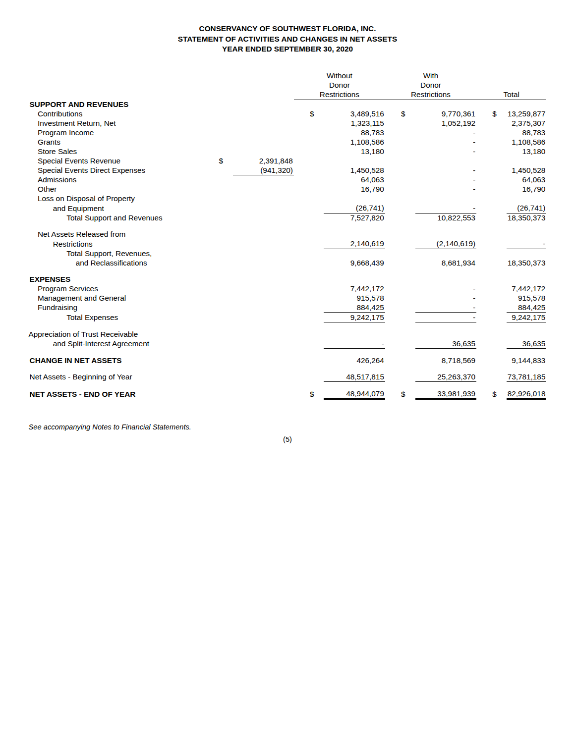CONSERVANCY OF SOUTHWEST FLORIDA, INC.
STATEMENT OF ACTIVITIES AND CHANGES IN NET ASSETS
YEAR ENDED SEPTEMBER 30, 2020
| | | Without | With | |
| | | Donor | Donor | |
| | | Restrictions | Restrictions | Total |
| SUPPORT AND REVENUES | |
| Contributions | | | | | $ | 3,489,516 | | $ | 9,770,361 | | $ | 13,259,877 |
| Investment Return, Net | | | | | | 1,323,115 | | | 1,052,192 | | | 2,375,307 |
| Program Income | | | | | | 88,783 | | | - | | | 88,783 |
| Grants | | | | | | 1,108,586 | | | - | | | 1,108,586 |
| Store Sales | | | | | | 13,180 | | | - | | | 13,180 |
| Special Events Revenue | | $ | 2,391,848 | | | | | | | | | |
| Special Events Direct Expenses | | | (941,320) | | | 1,450,528 | | | - | | | 1,450,528 |
| Admissions | | | | | | 64,063 | | | - | | | 64,063 |
| Other | | | | | | 16,790 | | | - | | | 16,790 |
| Loss on Disposal of Property | |
| and Equipment | | | | | | (26,741) | | | - | | | (26,741) |
| Total Support and Revenues | | | | | | 7,527,820 | | | 10,822,553 | | | 18,350,373 |
| Net Assets Released from | |
| Restrictions | | | | | | 2,140,619 | | | (2,140,619) | | | - |
| Total Support, Revenues, | |
| and Reclassifications | | | | | | 9,668,439 | | | 8,681,934 | | | 18,350,373 |
| EXPENSES | |
| Program Services | | | | | | 7,442,172 | | | - | | | 7,442,172 |
| Management and General | | | | | | 915,578 | | | - | | | 915,578 |
| Fundraising | | | | | | 884,425 | | | - | | | 884,425 |
| Total Expenses | | | | | | 9,242,175 | | | - | | | 9,242,175 |
| Appreciation of Trust Receivable | |
| and Split-Interest Agreement | | | | | | - | | | 36,635 | | | 36,635 |
| CHANGE IN NET ASSETS | | | | | | 426,264 | | | 8,718,569 | | | 9,144,833 |
| Net Assets - Beginning of Year | | | | | | 48,517,815 | | | 25,263,370 | | | 73,781,185 |
| NET ASSETS - END OF YEAR | | | | | $ | 48,944,079 | | $ | 33,981,939 | | $ | 82,926,018 |
See accompanying Notes to Financial Statements.
(5)